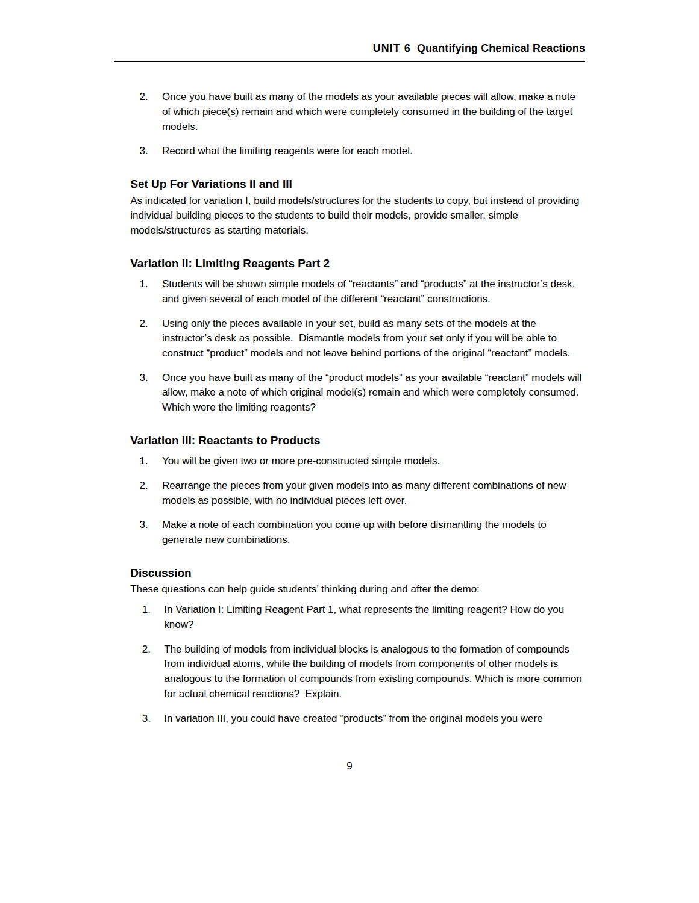UNIT 6 Quantifying Chemical Reactions
Once you have built as many of the models as your available pieces will allow, make a note of which piece(s) remain and which were completely consumed in the building of the target models.
Record what the limiting reagents were for each model.
Set Up For Variations II and III
As indicated for variation I, build models/structures for the students to copy, but instead of providing individual building pieces to the students to build their models, provide smaller, simple models/structures as starting materials.
Variation II: Limiting Reagents Part 2
Students will be shown simple models of “reactants” and “products” at the instructor’s desk, and given several of each model of the different “reactant” constructions.
Using only the pieces available in your set, build as many sets of the models at the instructor’s desk as possible. Dismantle models from your set only if you will be able to construct “product” models and not leave behind portions of the original “reactant” models.
Once you have built as many of the “product models” as your available “reactant” models will allow, make a note of which original model(s) remain and which were completely consumed. Which were the limiting reagents?
Variation III: Reactants to Products
You will be given two or more pre-constructed simple models.
Rearrange the pieces from your given models into as many different combinations of new models as possible, with no individual pieces left over.
Make a note of each combination you come up with before dismantling the models to generate new combinations.
Discussion
These questions can help guide students’ thinking during and after the demo:
In Variation I: Limiting Reagent Part 1, what represents the limiting reagent? How do you know?
The building of models from individual blocks is analogous to the formation of compounds from individual atoms, while the building of models from components of other models is analogous to the formation of compounds from existing compounds. Which is more common for actual chemical reactions? Explain.
In variation III, you could have created “products” from the original models you were
9